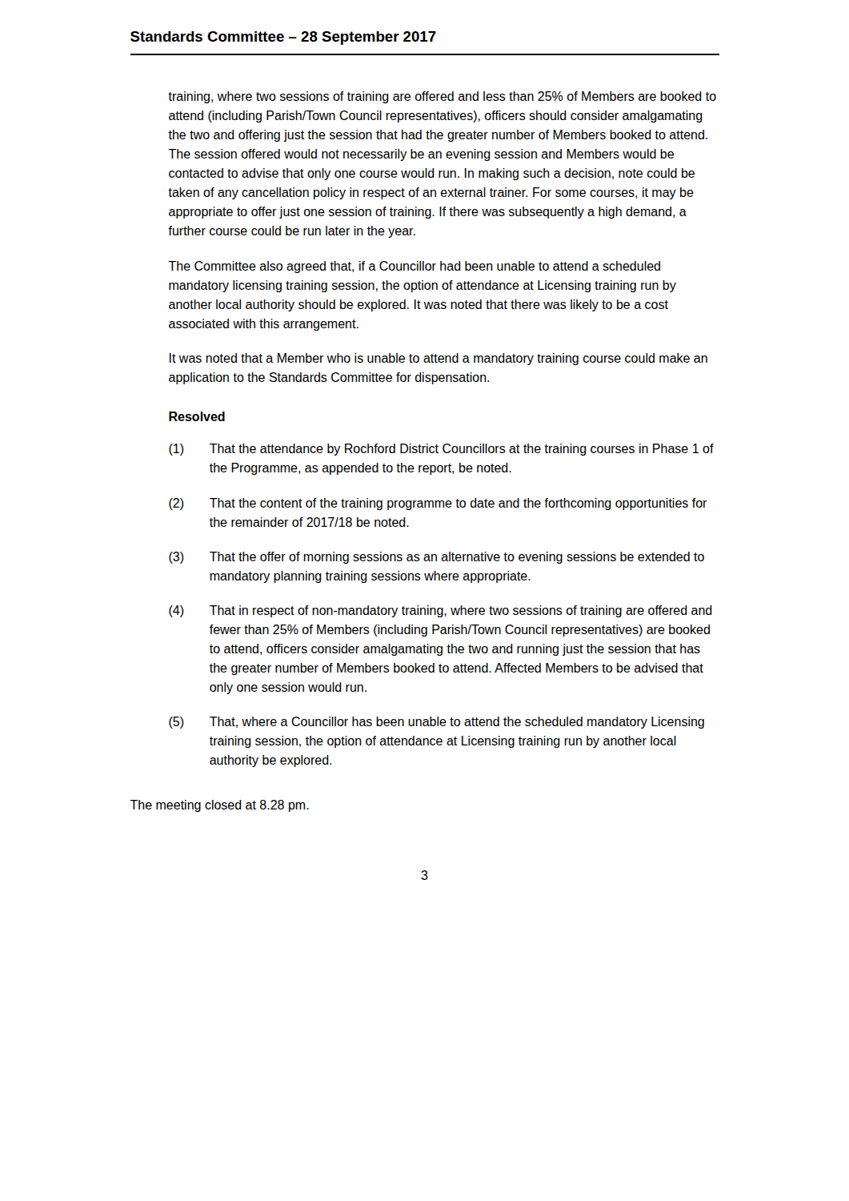Standards Committee – 28 September 2017
training, where two sessions of training are offered and less than 25% of Members are booked to attend (including Parish/Town Council representatives), officers should consider amalgamating the two and offering just the session that had the greater number of Members booked to attend. The session offered would not necessarily be an evening session and Members would be contacted to advise that only one course would run. In making such a decision, note could be taken of any cancellation policy in respect of an external trainer. For some courses, it may be appropriate to offer just one session of training. If there was subsequently a high demand, a further course could be run later in the year.
The Committee also agreed that, if a Councillor had been unable to attend a scheduled mandatory licensing training session, the option of attendance at Licensing training run by another local authority should be explored. It was noted that there was likely to be a cost associated with this arrangement.
It was noted that a Member who is unable to attend a mandatory training course could make an application to the Standards Committee for dispensation.
Resolved
(1) That the attendance by Rochford District Councillors at the training courses in Phase 1 of the Programme, as appended to the report, be noted.
(2) That the content of the training programme to date and the forthcoming opportunities for the remainder of 2017/18 be noted.
(3) That the offer of morning sessions as an alternative to evening sessions be extended to mandatory planning training sessions where appropriate.
(4) That in respect of non-mandatory training, where two sessions of training are offered and fewer than 25% of Members (including Parish/Town Council representatives) are booked to attend, officers consider amalgamating the two and running just the session that has the greater number of Members booked to attend. Affected Members to be advised that only one session would run.
(5) That, where a Councillor has been unable to attend the scheduled mandatory Licensing training session, the option of attendance at Licensing training run by another local authority be explored.
The meeting closed at 8.28 pm.
3